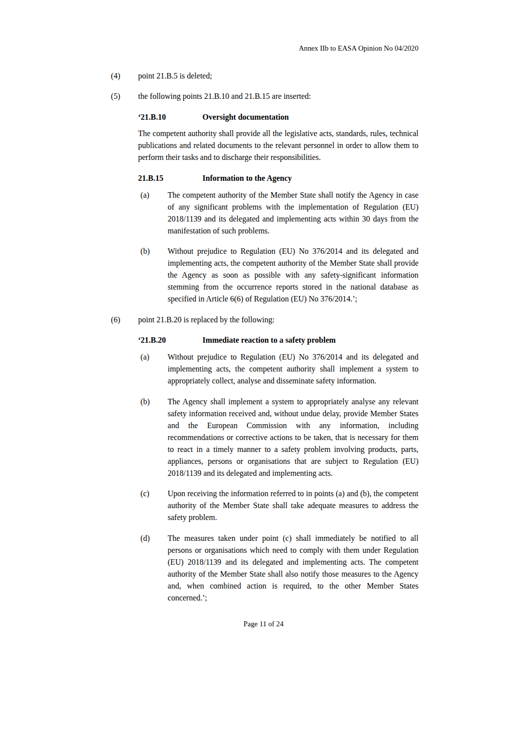Annex IIb to EASA Opinion No 04/2020
(4)
point 21.B.5 is deleted;
(5)
the following points 21.B.10 and 21.B.15 are inserted:
‘21.B.10
Oversight documentation
The competent authority shall provide all the legislative acts, standards, rules, technical publications and related documents to the relevant personnel in order to allow them to perform their tasks and to discharge their responsibilities.
21.B.15
Information to the Agency
(a)
The competent authority of the Member State shall notify the Agency in case of any significant problems with the implementation of Regulation (EU) 2018/1139 and its delegated and implementing acts within 30 days from the manifestation of such problems.
(b)
Without prejudice to Regulation (EU) No 376/2014 and its delegated and implementing acts, the competent authority of the Member State shall provide the Agency as soon as possible with any safety-significant information stemming from the occurrence reports stored in the national database as specified in Article 6(6) of Regulation (EU) No 376/2014.’;
(6)
point 21.B.20 is replaced by the following:
‘21.B.20
Immediate reaction to a safety problem
(a)
Without prejudice to Regulation (EU) No 376/2014 and its delegated and implementing acts, the competent authority shall implement a system to appropriately collect, analyse and disseminate safety information.
(b)
The Agency shall implement a system to appropriately analyse any relevant safety information received and, without undue delay, provide Member States and the European Commission with any information, including recommendations or corrective actions to be taken, that is necessary for them to react in a timely manner to a safety problem involving products, parts, appliances, persons or organisations that are subject to Regulation (EU) 2018/1139 and its delegated and implementing acts.
(c)
Upon receiving the information referred to in points (a) and (b), the competent authority of the Member State shall take adequate measures to address the safety problem.
(d)
The measures taken under point (c) shall immediately be notified to all persons or organisations which need to comply with them under Regulation (EU) 2018/1139 and its delegated and implementing acts. The competent authority of the Member State shall also notify those measures to the Agency and, when combined action is required, to the other Member States concerned.’;
Page 11 of 24